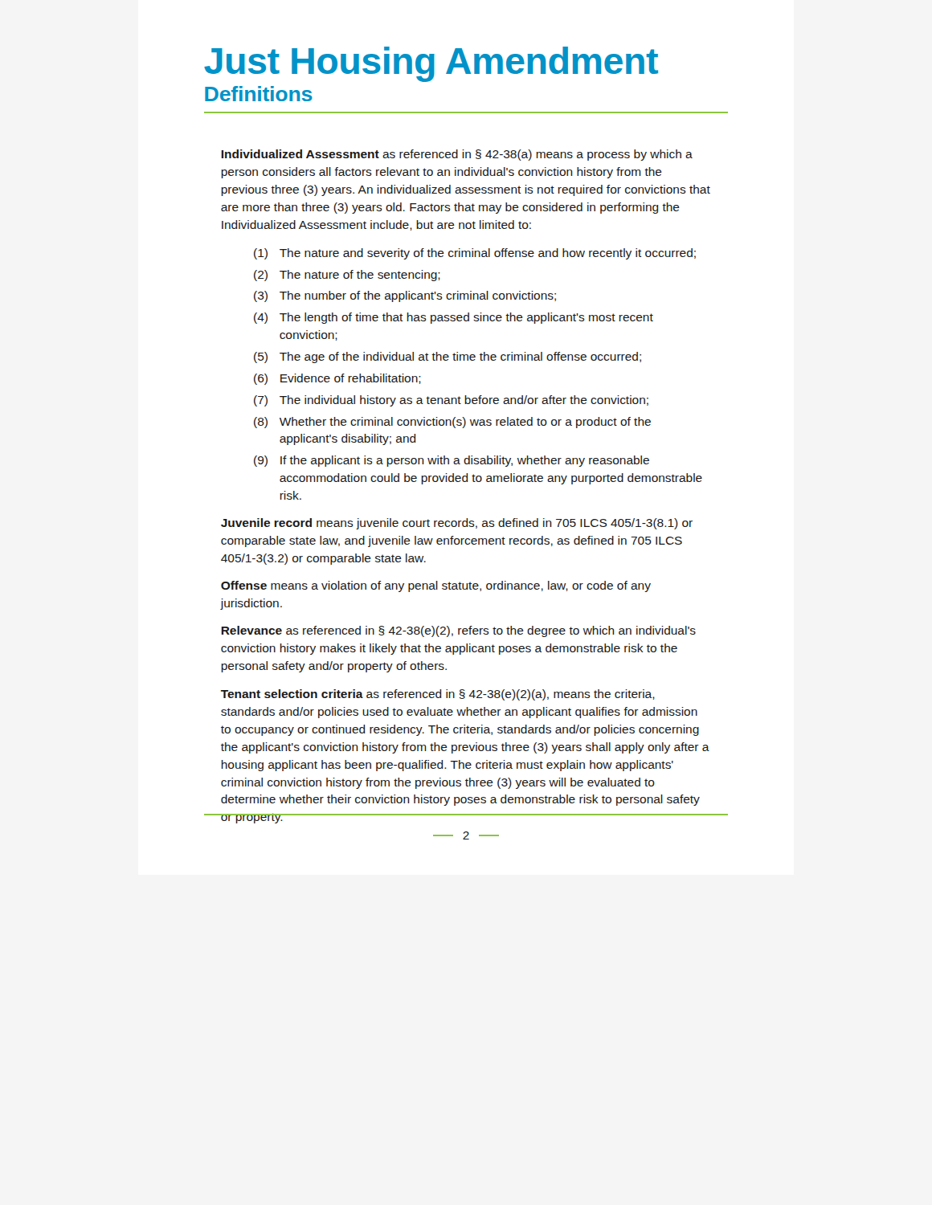Just Housing Amendment
Definitions
Individualized Assessment as referenced in § 42-38(a) means a process by which a person considers all factors relevant to an individual's conviction history from the previous three (3) years. An individualized assessment is not required for convictions that are more than three (3) years old. Factors that may be considered in performing the Individualized Assessment include, but are not limited to:
The nature and severity of the criminal offense and how recently it occurred;
The nature of the sentencing;
The number of the applicant's criminal convictions;
The length of time that has passed since the applicant's most recent conviction;
The age of the individual at the time the criminal offense occurred;
Evidence of rehabilitation;
The individual history as a tenant before and/or after the conviction;
Whether the criminal conviction(s) was related to or a product of the applicant's disability; and
If the applicant is a person with a disability, whether any reasonable accommodation could be provided to ameliorate any purported demonstrable risk.
Juvenile record means juvenile court records, as defined in 705 ILCS 405/1-3(8.1) or comparable state law, and juvenile law enforcement records, as defined in 705 ILCS 405/1-3(3.2) or comparable state law.
Offense means a violation of any penal statute, ordinance, law, or code of any jurisdiction.
Relevance as referenced in § 42-38(e)(2), refers to the degree to which an individual's conviction history makes it likely that the applicant poses a demonstrable risk to the personal safety and/or property of others.
Tenant selection criteria as referenced in § 42-38(e)(2)(a), means the criteria, standards and/or policies used to evaluate whether an applicant qualifies for admission to occupancy or continued residency. The criteria, standards and/or policies concerning the applicant's conviction history from the previous three (3) years shall apply only after a housing applicant has been pre-qualified. The criteria must explain how applicants' criminal conviction history from the previous three (3) years will be evaluated to determine whether their conviction history poses a demonstrable risk to personal safety or property.
2